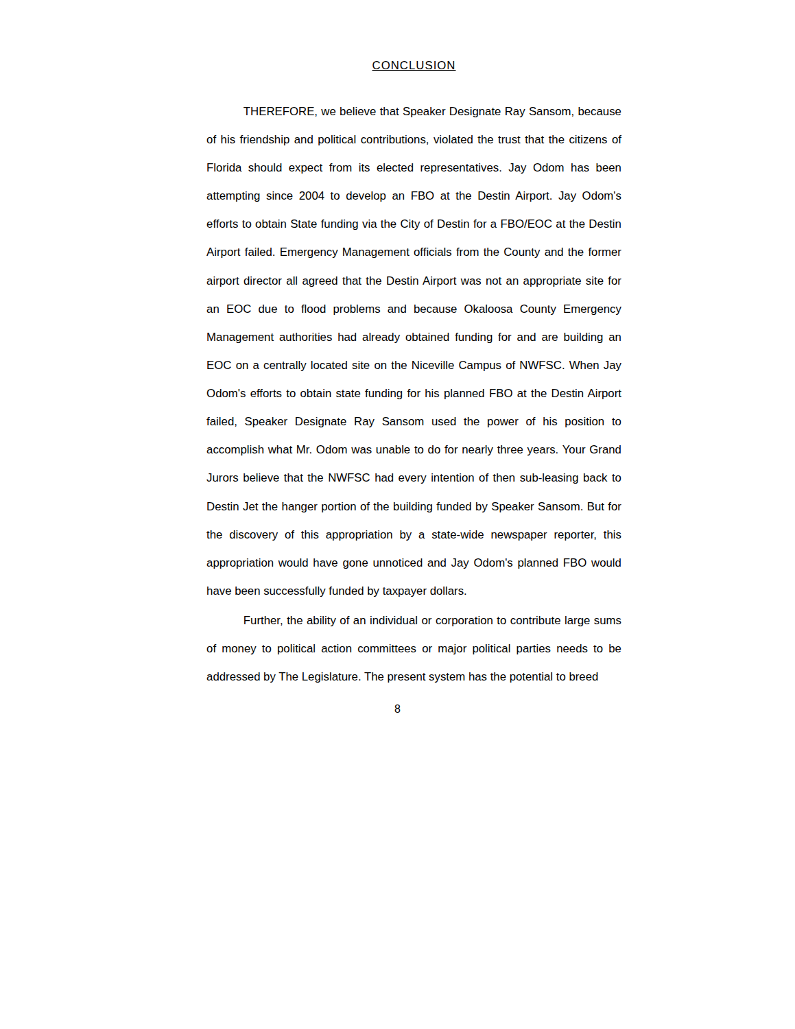CONCLUSION
THEREFORE, we believe that Speaker Designate Ray Sansom, because of his friendship and political contributions, violated the trust that the citizens of Florida should expect from its elected representatives. Jay Odom has been attempting since 2004 to develop an FBO at the Destin Airport. Jay Odom's efforts to obtain State funding via the City of Destin for a FBO/EOC at the Destin Airport failed. Emergency Management officials from the County and the former airport director all agreed that the Destin Airport was not an appropriate site for an EOC due to flood problems and because Okaloosa County Emergency Management authorities had already obtained funding for and are building an EOC on a centrally located site on the Niceville Campus of NWFSC. When Jay Odom's efforts to obtain state funding for his planned FBO at the Destin Airport failed, Speaker Designate Ray Sansom used the power of his position to accomplish what Mr. Odom was unable to do for nearly three years. Your Grand Jurors believe that the NWFSC had every intention of then sub-leasing back to Destin Jet the hanger portion of the building funded by Speaker Sansom. But for the discovery of this appropriation by a state-wide newspaper reporter, this appropriation would have gone unnoticed and Jay Odom's planned FBO would have been successfully funded by taxpayer dollars.
Further, the ability of an individual or corporation to contribute large sums of money to political action committees or major political parties needs to be addressed by The Legislature. The present system has the potential to breed
8